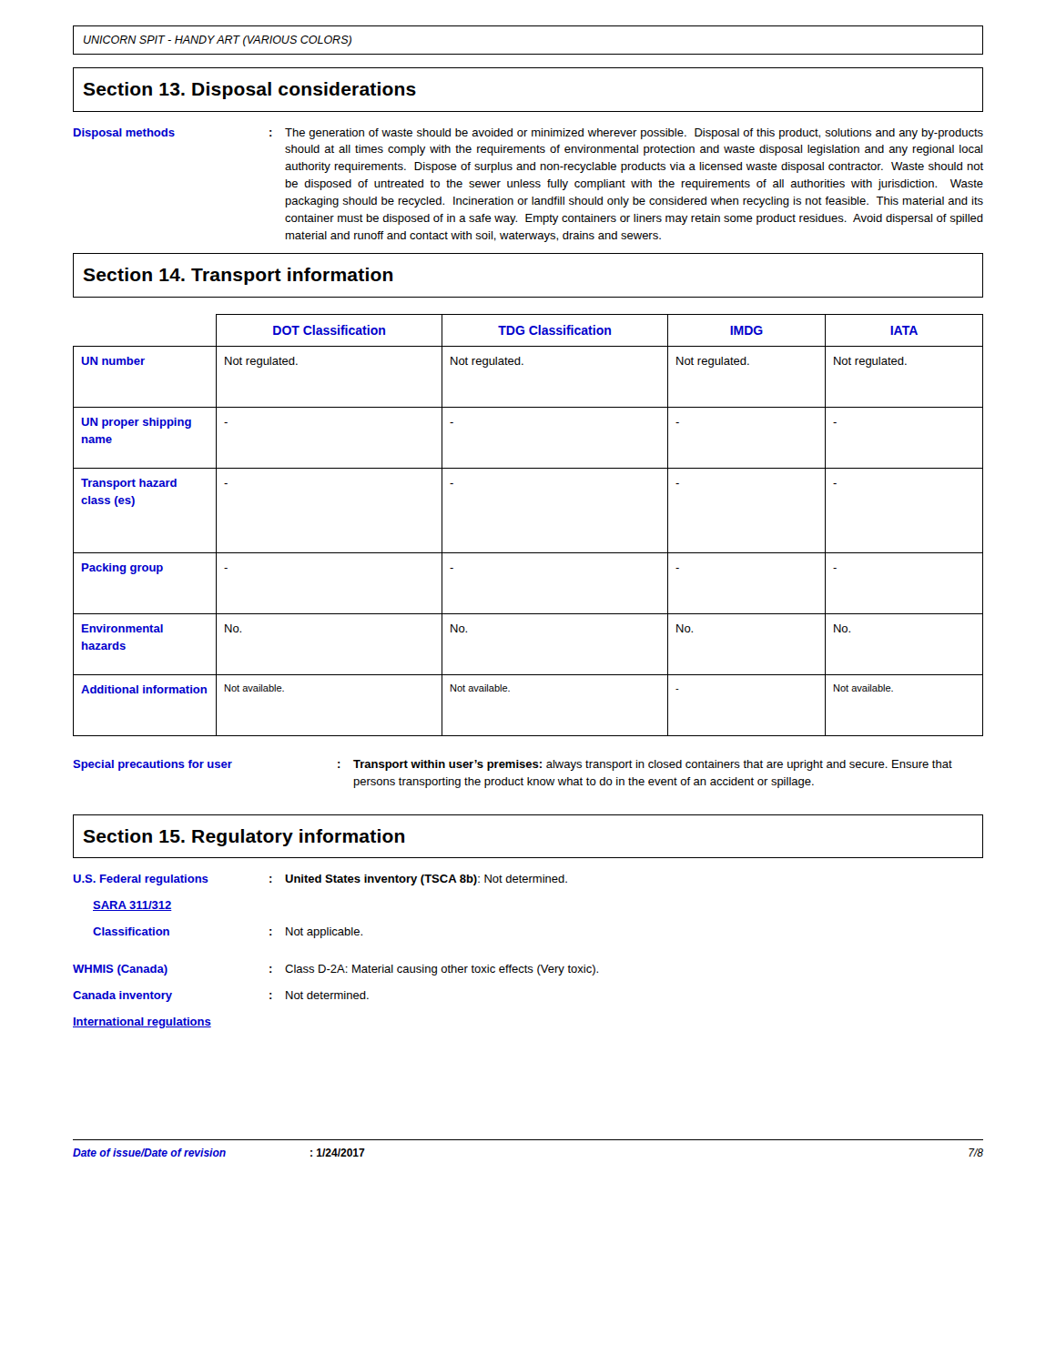UNICORN SPIT - HANDY ART (VARIOUS COLORS)
Section 13. Disposal considerations
Disposal methods
:
The generation of waste should be avoided or minimized wherever possible. Disposal of this product, solutions and any by-products should at all times comply with the requirements of environmental protection and waste disposal legislation and any regional local authority requirements. Dispose of surplus and non-recyclable products via a licensed waste disposal contractor. Waste should not be disposed of untreated to the sewer unless fully compliant with the requirements of all authorities with jurisdiction. Waste packaging should be recycled. Incineration or landfill should only be considered when recycling is not feasible. This material and its container must be disposed of in a safe way. Empty containers or liners may retain some product residues. Avoid dispersal of spilled material and runoff and contact with soil, waterways, drains and sewers.
Section 14. Transport information
| | DOT Classification | TDG Classification | IMDG | IATA |
| --- | --- | --- | --- | --- |
| UN number | Not regulated. | Not regulated. | Not regulated. | Not regulated. |
| UN proper shipping name | - | - | - | - |
| Transport hazard class (es) | - | - | - | - |
| Packing group | - | - | - | - |
| Environmental hazards | No. | No. | No. | No. |
| Additional information | Not available. | Not available. | - | Not available. |
Special precautions for user
:
Transport within user’s premises: always transport in closed containers that are upright and secure. Ensure that persons transporting the product know what to do in the event of an accident or spillage.
Section 15. Regulatory information
U.S. Federal regulations
:
United States inventory (TSCA 8b): Not determined.
SARA 311/312
Classification
:
Not applicable.
WHMIS (Canada)
:
Class D-2A: Material causing other toxic effects (Very toxic).
Canada inventory
:
Not determined.
International regulations
Date of issue/Date of revision
: 1/24/2017
7/8